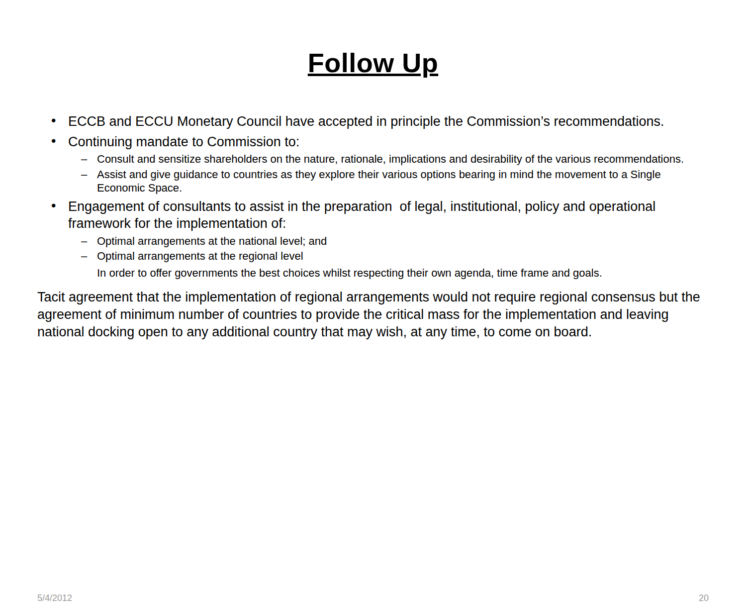Follow Up
ECCB and ECCU Monetary Council have accepted in principle the Commission’s recommendations.
Continuing mandate to Commission to:
Consult and sensitize shareholders on the nature, rationale, implications and desirability of the various recommendations.
Assist and give guidance to countries as they explore their various options bearing in mind the movement to a Single Economic Space.
Engagement of consultants to assist in the preparation of legal, institutional, policy and operational framework for the implementation of:
Optimal arrangements at the national level; and
Optimal arrangements at the regional level
In order to offer governments the best choices whilst respecting their own agenda, time frame and goals.
Tacit agreement that the implementation of regional arrangements would not require regional consensus but the agreement of minimum number of countries to provide the critical mass for the implementation and leaving national docking open to any additional country that may wish, at any time, to come on board.
5/4/2012 20